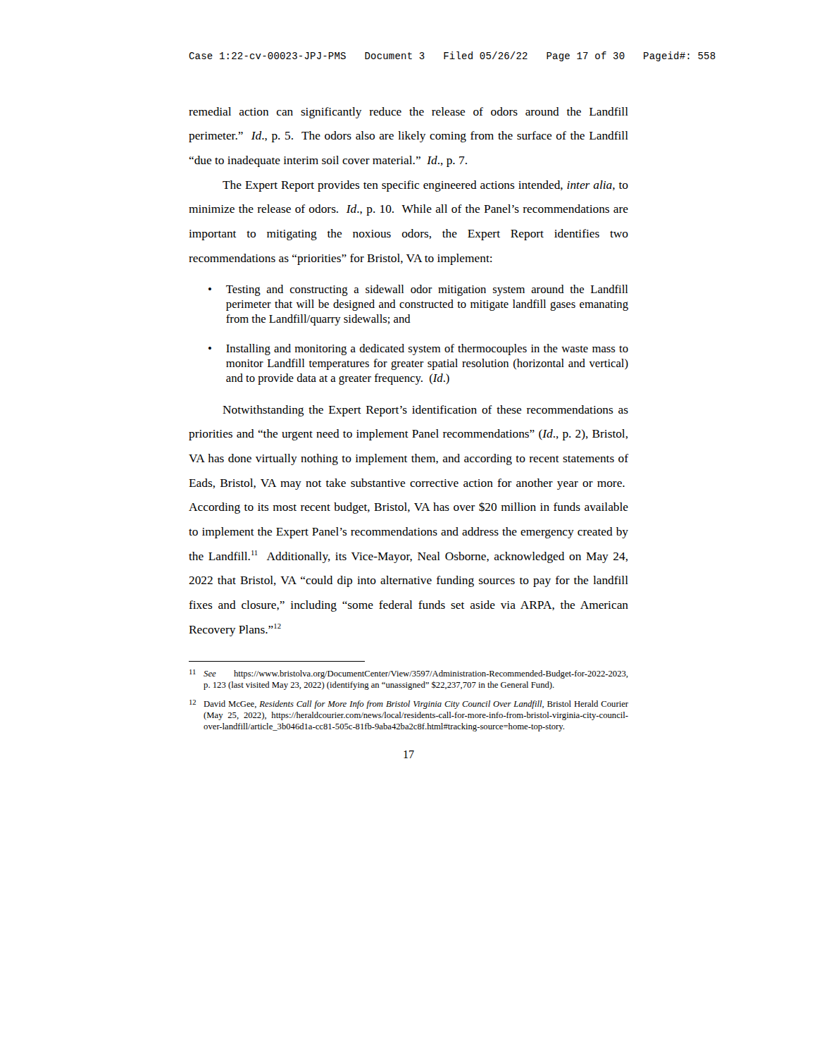Case 1:22-cv-00023-JPJ-PMS Document 3 Filed 05/26/22 Page 17 of 30 Pageid#: 558
remedial action can significantly reduce the release of odors around the Landfill perimeter.” Id., p. 5. The odors also are likely coming from the surface of the Landfill “due to inadequate interim soil cover material.” Id., p. 7.
The Expert Report provides ten specific engineered actions intended, inter alia, to minimize the release of odors. Id., p. 10. While all of the Panel’s recommendations are important to mitigating the noxious odors, the Expert Report identifies two recommendations as “priorities” for Bristol, VA to implement:
Testing and constructing a sidewall odor mitigation system around the Landfill perimeter that will be designed and constructed to mitigate landfill gases emanating from the Landfill/quarry sidewalls; and
Installing and monitoring a dedicated system of thermocouples in the waste mass to monitor Landfill temperatures for greater spatial resolution (horizontal and vertical) and to provide data at a greater frequency. (Id.)
Notwithstanding the Expert Report’s identification of these recommendations as priorities and “the urgent need to implement Panel recommendations” (Id., p. 2), Bristol, VA has done virtually nothing to implement them, and according to recent statements of Eads, Bristol, VA may not take substantive corrective action for another year or more. According to its most recent budget, Bristol, VA has over $20 million in funds available to implement the Expert Panel’s recommendations and address the emergency created by the Landfill.11 Additionally, its Vice-Mayor, Neal Osborne, acknowledged on May 24, 2022 that Bristol, VA “could dip into alternative funding sources to pay for the landfill fixes and closure,” including “some federal funds set aside via ARPA, the American Recovery Plans.”12
11 See https://www.bristolva.org/DocumentCenter/View/3597/Administration-Recommended-Budget-for-2022-2023, p. 123 (last visited May 23, 2022) (identifying an “unassigned” $22,237,707 in the General Fund).
12 David McGee, Residents Call for More Info from Bristol Virginia City Council Over Landfill, Bristol Herald Courier (May 25, 2022), https://heraldcourier.com/news/local/residents-call-for-more-info-from-bristol-virginia-city-council-over-landfill/article_3b046d1a-cc81-505c-81fb-9aba42ba2c8f.html#tracking-source=home-top-story.
17